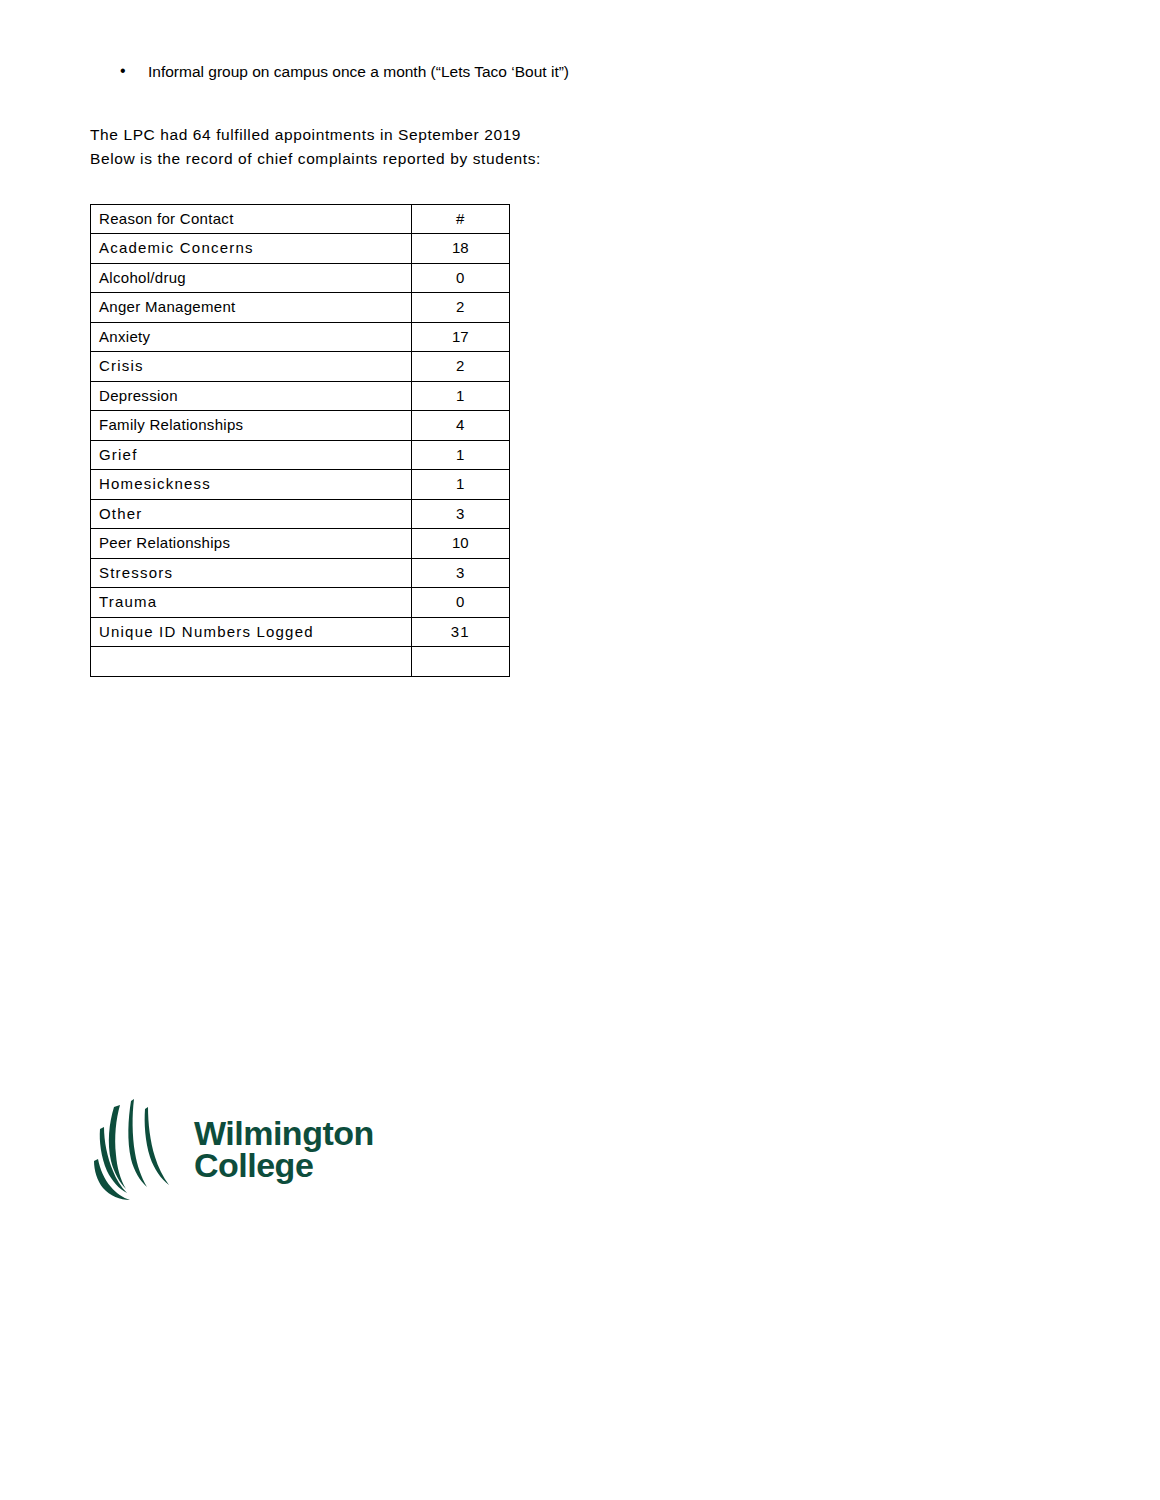Informal group on campus once a month (“Lets Taco ‘Bout it”)
The LPC had 64 fulfilled appointments in September 2019
Below is the record of chief complaints reported by students:
| Reason for Contact | # |
| Academic Concerns | 18 |
| Alcohol/drug | 0 |
| Anger Management | 2 |
| Anxiety | 17 |
| Crisis | 2 |
| Depression | 1 |
| Family Relationships | 4 |
| Grief | 1 |
| Homesickness | 1 |
| Other | 3 |
| Peer Relationships | 10 |
| Stressors | 3 |
| Trauma | 0 |
| Unique ID Numbers Logged | 31 |
Wilmington
College